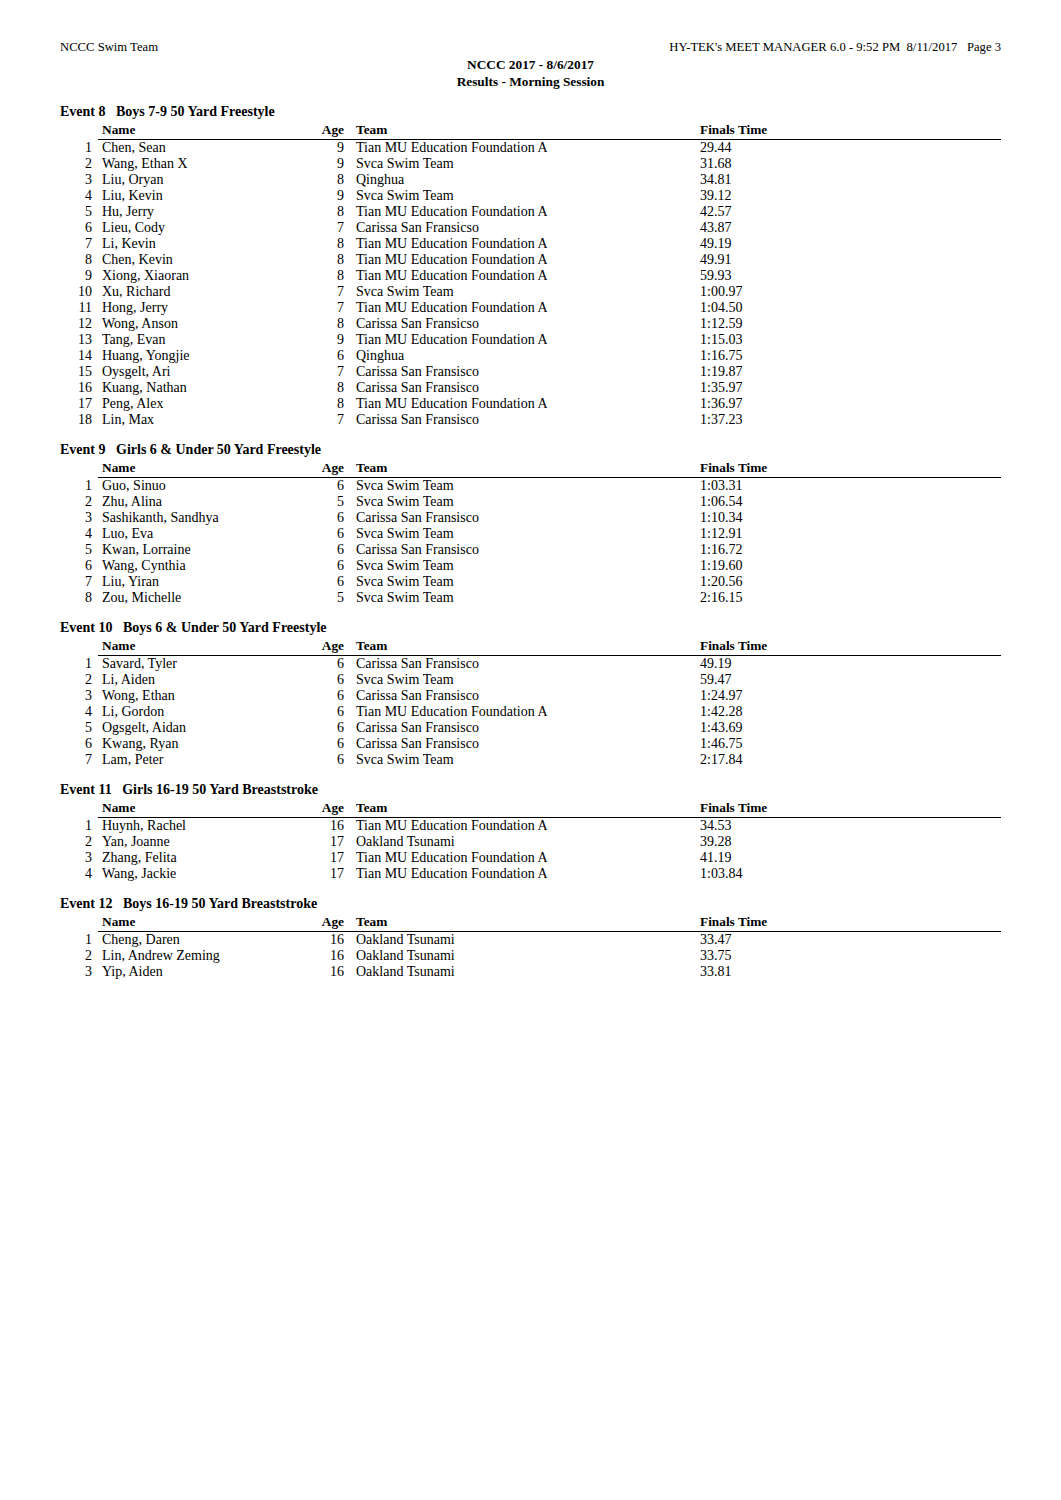NCCC Swim Team HY-TEK's MEET MANAGER 6.0 - 9:52 PM 8/11/2017 Page 3
NCCC 2017 - 8/6/2017
Results - Morning Session
Event 8 Boys 7-9 50 Yard Freestyle
| | Name | Age | Team | Finals Time |
| --- | --- | --- | --- | --- |
| 1 | Chen, Sean | 9 | Tian MU Education Foundation A | 29.44 |
| 2 | Wang, Ethan X | 9 | Svca Swim Team | 31.68 |
| 3 | Liu, Oryan | 8 | Qinghua | 34.81 |
| 4 | Liu, Kevin | 9 | Svca Swim Team | 39.12 |
| 5 | Hu, Jerry | 8 | Tian MU Education Foundation A | 42.57 |
| 6 | Lieu, Cody | 7 | Carissa San Fransicso | 43.87 |
| 7 | Li, Kevin | 8 | Tian MU Education Foundation A | 49.19 |
| 8 | Chen, Kevin | 8 | Tian MU Education Foundation A | 49.91 |
| 9 | Xiong, Xiaoran | 8 | Tian MU Education Foundation A | 59.93 |
| 10 | Xu, Richard | 7 | Svca Swim Team | 1:00.97 |
| 11 | Hong, Jerry | 7 | Tian MU Education Foundation A | 1:04.50 |
| 12 | Wong, Anson | 8 | Carissa San Fransicso | 1:12.59 |
| 13 | Tang, Evan | 9 | Tian MU Education Foundation A | 1:15.03 |
| 14 | Huang, Yongjie | 6 | Qinghua | 1:16.75 |
| 15 | Oysgelt, Ari | 7 | Carissa San Fransisco | 1:19.87 |
| 16 | Kuang, Nathan | 8 | Carissa San Fransisco | 1:35.97 |
| 17 | Peng, Alex | 8 | Tian MU Education Foundation A | 1:36.97 |
| 18 | Lin, Max | 7 | Carissa San Fransisco | 1:37.23 |
Event 9 Girls 6 & Under 50 Yard Freestyle
| | Name | Age | Team | Finals Time |
| --- | --- | --- | --- | --- |
| 1 | Guo, Sinuo | 6 | Svca Swim Team | 1:03.31 |
| 2 | Zhu, Alina | 5 | Svca Swim Team | 1:06.54 |
| 3 | Sashikanth, Sandhya | 6 | Carissa San Fransisco | 1:10.34 |
| 4 | Luo, Eva | 6 | Svca Swim Team | 1:12.91 |
| 5 | Kwan, Lorraine | 6 | Carissa San Fransisco | 1:16.72 |
| 6 | Wang, Cynthia | 6 | Svca Swim Team | 1:19.60 |
| 7 | Liu, Yiran | 6 | Svca Swim Team | 1:20.56 |
| 8 | Zou, Michelle | 5 | Svca Swim Team | 2:16.15 |
Event 10 Boys 6 & Under 50 Yard Freestyle
| | Name | Age | Team | Finals Time |
| --- | --- | --- | --- | --- |
| 1 | Savard, Tyler | 6 | Carissa San Fransisco | 49.19 |
| 2 | Li, Aiden | 6 | Svca Swim Team | 59.47 |
| 3 | Wong, Ethan | 6 | Carissa San Fransisco | 1:24.97 |
| 4 | Li, Gordon | 6 | Tian MU Education Foundation A | 1:42.28 |
| 5 | Ogsgelt, Aidan | 6 | Carissa San Fransisco | 1:43.69 |
| 6 | Kwang, Ryan | 6 | Carissa San Fransisco | 1:46.75 |
| 7 | Lam, Peter | 6 | Svca Swim Team | 2:17.84 |
Event 11 Girls 16-19 50 Yard Breaststroke
| | Name | Age | Team | Finals Time |
| --- | --- | --- | --- | --- |
| 1 | Huynh, Rachel | 16 | Tian MU Education Foundation A | 34.53 |
| 2 | Yan, Joanne | 17 | Oakland Tsunami | 39.28 |
| 3 | Zhang, Felita | 17 | Tian MU Education Foundation A | 41.19 |
| 4 | Wang, Jackie | 17 | Tian MU Education Foundation A | 1:03.84 |
Event 12 Boys 16-19 50 Yard Breaststroke
| | Name | Age | Team | Finals Time |
| --- | --- | --- | --- | --- |
| 1 | Cheng, Daren | 16 | Oakland Tsunami | 33.47 |
| 2 | Lin, Andrew Zeming | 16 | Oakland Tsunami | 33.75 |
| 3 | Yip, Aiden | 16 | Oakland Tsunami | 33.81 |